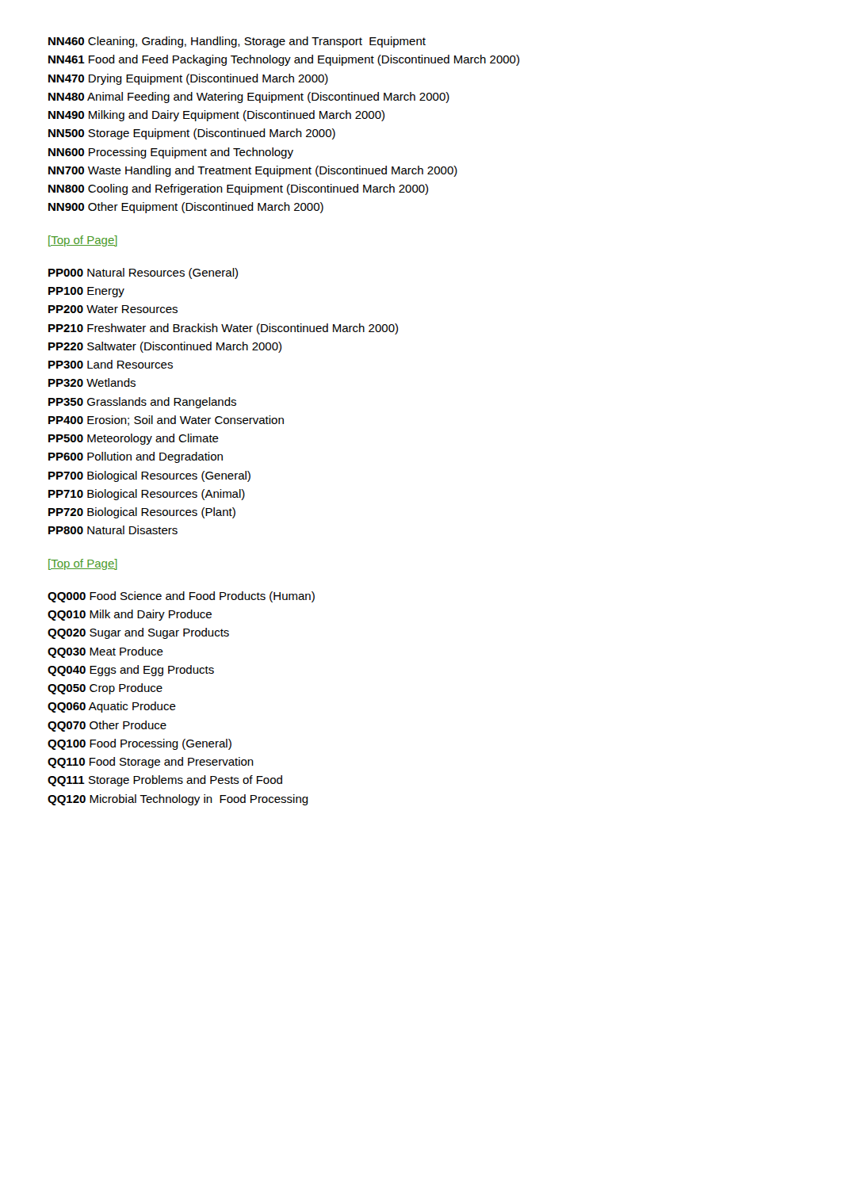NN460 Cleaning, Grading, Handling, Storage and Transport Equipment
NN461 Food and Feed Packaging Technology and Equipment (Discontinued March 2000)
NN470 Drying Equipment (Discontinued March 2000)
NN480 Animal Feeding and Watering Equipment (Discontinued March 2000)
NN490 Milking and Dairy Equipment (Discontinued March 2000)
NN500 Storage Equipment (Discontinued March 2000)
NN600 Processing Equipment and Technology
NN700 Waste Handling and Treatment Equipment (Discontinued March 2000)
NN800 Cooling and Refrigeration Equipment (Discontinued March 2000)
NN900 Other Equipment (Discontinued March 2000)
[Top of Page]
PP000 Natural Resources (General)
PP100 Energy
PP200 Water Resources
PP210 Freshwater and Brackish Water (Discontinued March 2000)
PP220 Saltwater (Discontinued March 2000)
PP300 Land Resources
PP320 Wetlands
PP350 Grasslands and Rangelands
PP400 Erosion; Soil and Water Conservation
PP500 Meteorology and Climate
PP600 Pollution and Degradation
PP700 Biological Resources (General)
PP710 Biological Resources (Animal)
PP720 Biological Resources (Plant)
PP800 Natural Disasters
[Top of Page]
QQ000 Food Science and Food Products (Human)
QQ010 Milk and Dairy Produce
QQ020 Sugar and Sugar Products
QQ030 Meat Produce
QQ040 Eggs and Egg Products
QQ050 Crop Produce
QQ060 Aquatic Produce
QQ070 Other Produce
QQ100 Food Processing (General)
QQ110 Food Storage and Preservation
QQ111 Storage Problems and Pests of Food
QQ120 Microbial Technology in Food Processing